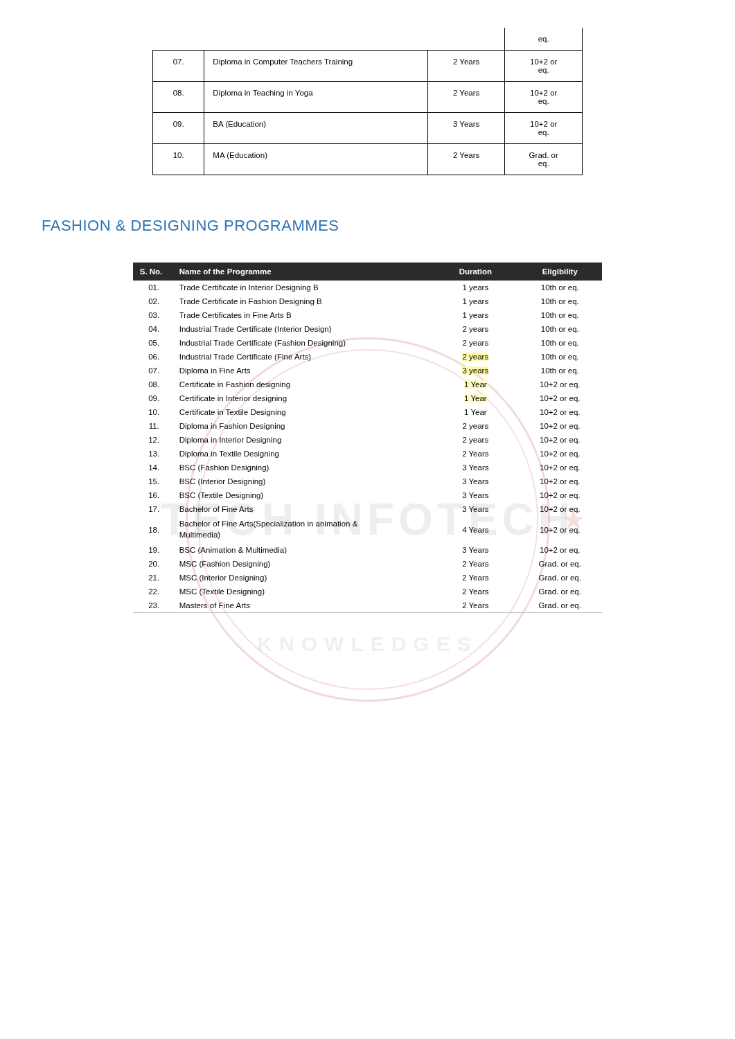TECH INFOTECH
KNOWLEDGES
★
| | | | eq. |
| 07. | Diploma in Computer Teachers Training | 2 Years | 10+2 or eq. |
| 08. | Diploma in Teaching in Yoga | 2 Years | 10+2 or eq. |
| 09. | BA (Education) | 3 Years | 10+2 or eq. |
| 10. | MA (Education) | 2 Years | Grad. or eq. |
FASHION & DESIGNING PROGRAMMES
| S. No. | Name of the Programme | Duration | Eligibility |
| --- | --- | --- | --- |
| 01. | Trade Certificate in Interior Designing B | 1 years | 10th or eq. |
| 02. | Trade Certificate in Fashion Designing B | 1 years | 10th or eq. |
| 03. | Trade Certificates in Fine Arts B | 1 years | 10th or eq. |
| 04. | Industrial Trade Certificate (Interior Design) | 2 years | 10th or eq. |
| 05. | Industrial Trade Certificate (Fashion Designing) | 2 years | 10th or eq. |
| 06. | Industrial Trade Certificate (Fine Arts) | 2 years | 10th or eq. |
| 07. | Diploma in Fine Arts | 3 years | 10th or eq. |
| 08. | Certificate in Fashion designing | 1 Year | 10+2 or eq. |
| 09. | Certificate in Interior designing | 1 Year | 10+2 or eq. |
| 10. | Certificate in Textile Designing | 1 Year | 10+2 or eq. |
| 11. | Diploma in Fashion Designing | 2 years | 10+2 or eq. |
| 12. | Diploma in Interior Designing | 2 years | 10+2 or eq. |
| 13. | Diploma in Textile Designing | 2 Years | 10+2 or eq. |
| 14. | BSC (Fashion Designing) | 3 Years | 10+2 or eq. |
| 15. | BSC (Interior Designing) | 3 Years | 10+2 or eq. |
| 16. | BSC (Textile Designing) | 3 Years | 10+2 or eq. |
| 17. | Bachelor of Fine Arts | 3 Years | 10+2 or eq. |
| 18. | Bachelor of Fine Arts(Specialization in animation & Multimedia) | 4 Years | 10+2 or eq. |
| 19. | BSC (Animation & Multimedia) | 3 Years | 10+2 or eq. |
| 20. | MSC (Fashion Designing) | 2 Years | Grad. or eq. |
| 21. | MSC (Interior Designing) | 2 Years | Grad. or eq. |
| 22. | MSC (Textile Designing) | 2 Years | Grad. or eq. |
| 23. | Masters of Fine Arts | 2 Years | Grad. or eq. |